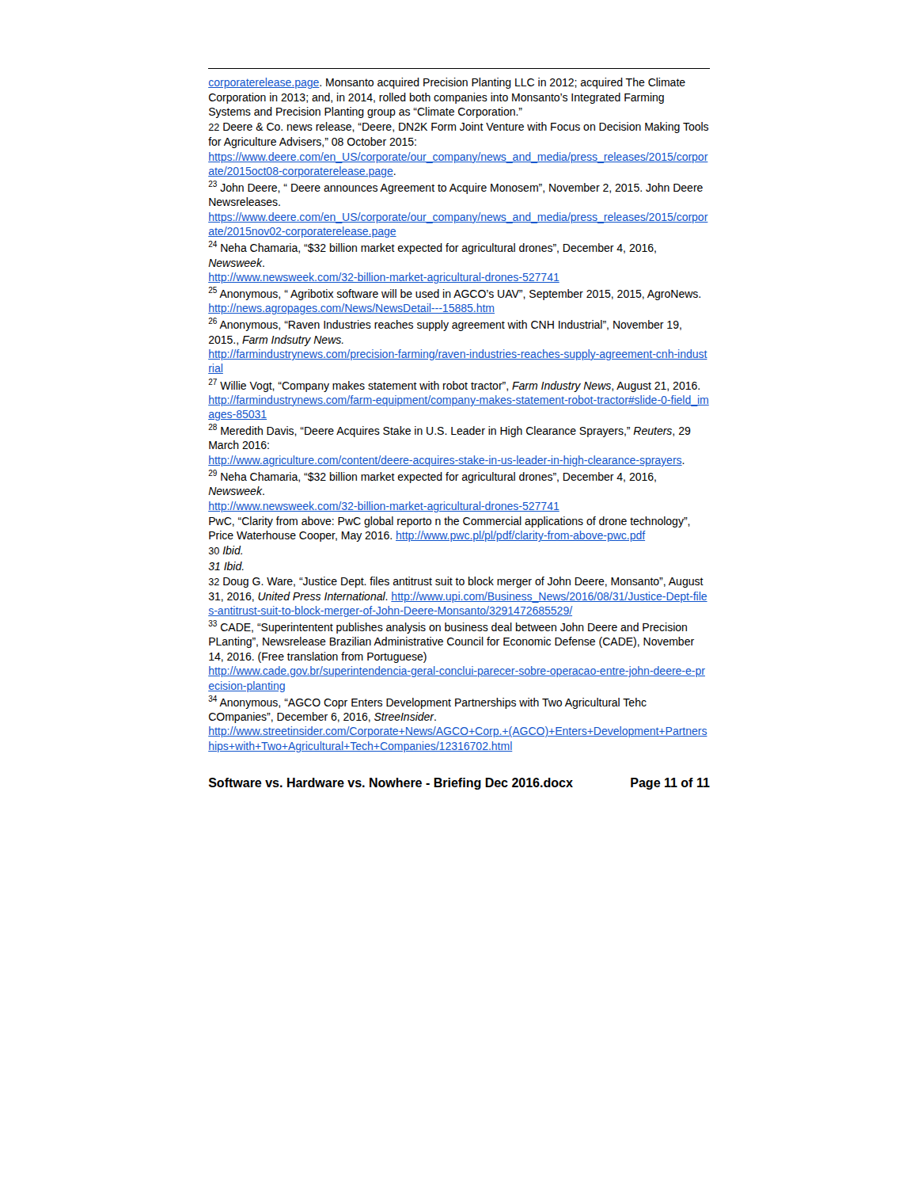corporaterelease.page. Monsanto acquired Precision Planting LLC in 2012; acquired The Climate Corporation in 2013; and, in 2014, rolled both companies into Monsanto’s Integrated Farming Systems and Precision Planting group as “Climate Corporation.”
22 Deere & Co. news release, “Deere, DN2K Form Joint Venture with Focus on Decision Making Tools for Agriculture Advisers,” 08 October 2015:
https://www.deere.com/en_US/corporate/our_company/news_and_media/press_releases/2015/corporate/2015oct08-corporaterelease.page.
23 John Deere, “ Deere announces Agreement to Acquire Monosem”, November 2, 2015. John Deere Newsreleases.
https://www.deere.com/en_US/corporate/our_company/news_and_media/press_releases/2015/corporate/2015nov02-corporaterelease.page
24 Neha Chamaria, “$32 billion market expected for agricultural drones”, December 4, 2016, Newsweek.
http://www.newsweek.com/32-billion-market-agricultural-drones-527741
25 Anonymous, “ Agribotix software will be used in AGCO’s UAV”, September 2015, 2015, AgroNews.
http://news.agropages.com/News/NewsDetail---15885.htm
26 Anonymous, “Raven Industries reaches supply agreement with CNH Industrial”, November 19, 2015., Farm Indsutry News.
http://farmindustrynews.com/precision-farming/raven-industries-reaches-supply-agreement-cnh-industrial
27 Willie Vogt, “Company makes statement with robot tractor”, Farm Industry News, August 21, 2016.
http://farmindustrynews.com/farm-equipment/company-makes-statement-robot-tractor#slide-0-field_images-85031
28 Meredith Davis, “Deere Acquires Stake in U.S. Leader in High Clearance Sprayers,” Reuters, 29 March 2016:
http://www.agriculture.com/content/deere-acquires-stake-in-us-leader-in-high-clearance-sprayers.
29 Neha Chamaria, “$32 billion market expected for agricultural drones”, December 4, 2016, Newsweek.
http://www.newsweek.com/32-billion-market-agricultural-drones-527741
PwC, “Clarity from above: PwC global reporto n the Commercial applications of drone technology”, Price Waterhouse Cooper, May 2016. http://www.pwc.pl/pl/pdf/clarity-from-above-pwc.pdf
30 Ibid.
31 Ibid.
32 Doug G. Ware, “Justice Dept. files antitrust suit to block merger of John Deere, Monsanto”, August 31, 2016, United Press International. http://www.upi.com/Business_News/2016/08/31/Justice-Dept-files-antitrust-suit-to-block-merger-of-John-Deere-Monsanto/3291472685529/
33 CADE, “Superintentent publishes analysis on business deal between John Deere and Precision PLanting”, Newsrelease Brazilian Administrative Council for Economic Defense (CADE), November 14, 2016. (Free translation from Portuguese)
http://www.cade.gov.br/superintendencia-geral-conclui-parecer-sobre-operacao-entre-john-deere-e-precision-planting
34 Anonymous, “AGCO Copr Enters Development Partnerships with Two Agricultural Tehc COmpanies”, December 6, 2016, StreeInsider.
http://www.streetinsider.com/Corporate+News/AGCO+Corp.+(AGCO)+Enters+Development+Partnerships+with+Two+Agricultural+Tech+Companies/12316702.html
Software vs. Hardware vs. Nowhere - Briefing Dec 2016.docx Page 11 of 11